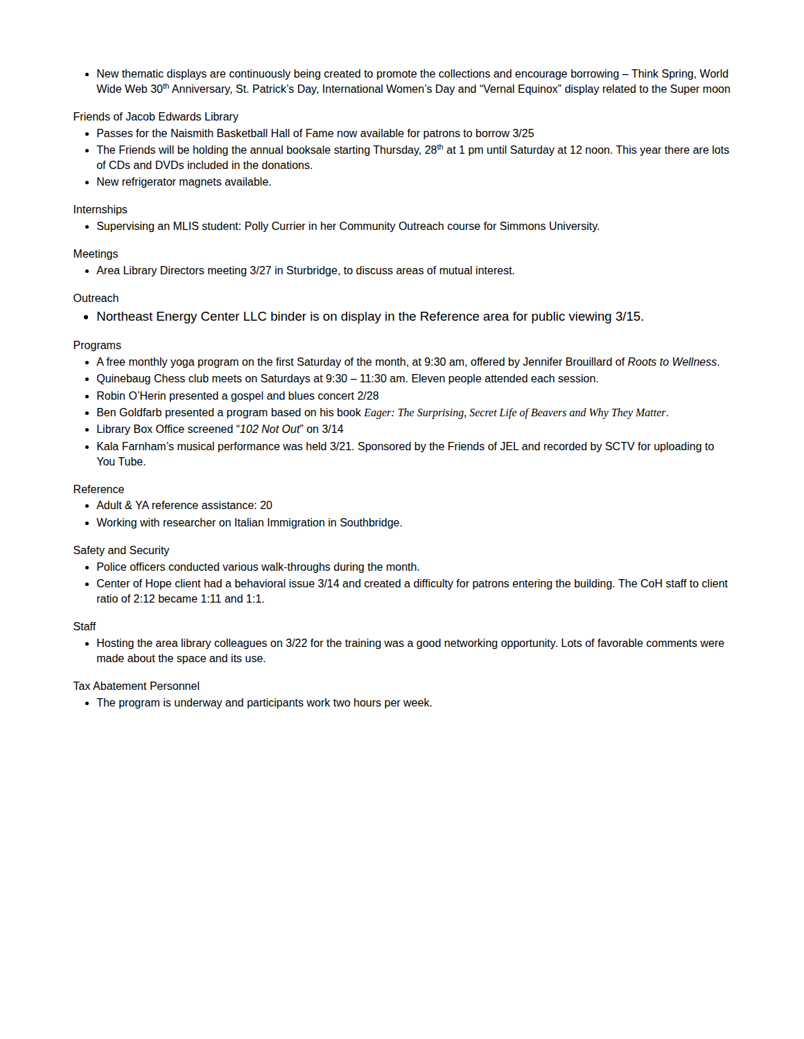New thematic displays are continuously being created to promote the collections and encourage borrowing – Think Spring, World Wide Web 30th Anniversary, St. Patrick’s Day, International Women’s Day and “Vernal Equinox” display related to the Super moon
Friends of Jacob Edwards Library
Passes for the Naismith Basketball Hall of Fame now available for patrons to borrow 3/25
The Friends will be holding the annual booksale starting Thursday, 28th at 1 pm until Saturday at 12 noon. This year there are lots of CDs and DVDs included in the donations.
New refrigerator magnets available.
Internships
Supervising an MLIS student: Polly Currier in her Community Outreach course for Simmons University.
Meetings
Area Library Directors meeting 3/27 in Sturbridge, to discuss areas of mutual interest.
Outreach
Northeast Energy Center LLC binder is on display in the Reference area for public viewing 3/15.
Programs
A free monthly yoga program on the first Saturday of the month, at 9:30 am, offered by Jennifer Brouillard of Roots to Wellness.
Quinebaug Chess club meets on Saturdays at 9:30 – 11:30 am. Eleven people attended each session.
Robin O’Herin presented a gospel and blues concert 2/28
Ben Goldfarb presented a program based on his book Eager: The Surprising, Secret Life of Beavers and Why They Matter.
Library Box Office screened “102 Not Out” on 3/14
Kala Farnham’s musical performance was held 3/21. Sponsored by the Friends of JEL and recorded by SCTV for uploading to You Tube.
Reference
Adult & YA reference assistance: 20
Working with researcher on Italian Immigration in Southbridge.
Safety and Security
Police officers conducted various walk-throughs during the month.
Center of Hope client had a behavioral issue 3/14 and created a difficulty for patrons entering the building. The CoH staff to client ratio of 2:12 became 1:11 and 1:1.
Staff
Hosting the area library colleagues on 3/22 for the training was a good networking opportunity. Lots of favorable comments were made about the space and its use.
Tax Abatement Personnel
The program is underway and participants work two hours per week.